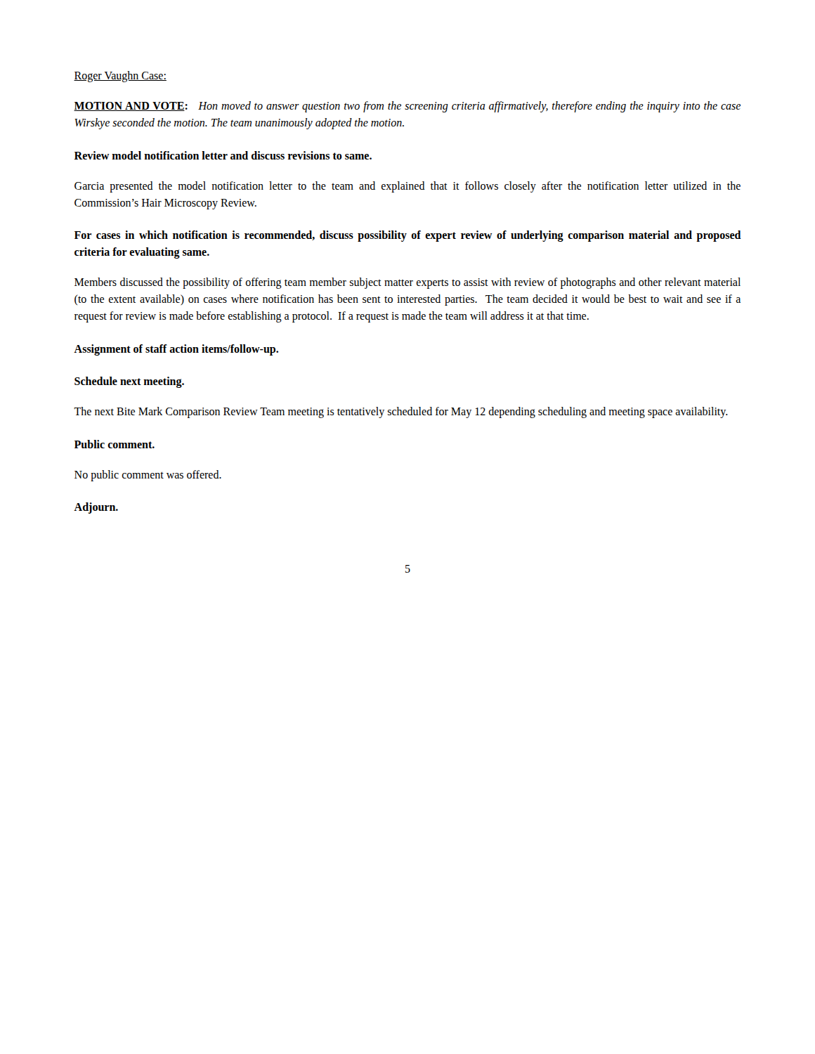Roger Vaughn Case:
MOTION AND VOTE: Hon moved to answer question two from the screening criteria affirmatively, therefore ending the inquiry into the case Wirskye seconded the motion. The team unanimously adopted the motion.
Review model notification letter and discuss revisions to same.
Garcia presented the model notification letter to the team and explained that it follows closely after the notification letter utilized in the Commission’s Hair Microscopy Review.
For cases in which notification is recommended, discuss possibility of expert review of underlying comparison material and proposed criteria for evaluating same.
Members discussed the possibility of offering team member subject matter experts to assist with review of photographs and other relevant material (to the extent available) on cases where notification has been sent to interested parties. The team decided it would be best to wait and see if a request for review is made before establishing a protocol. If a request is made the team will address it at that time.
Assignment of staff action items/follow-up.
Schedule next meeting.
The next Bite Mark Comparison Review Team meeting is tentatively scheduled for May 12 depending scheduling and meeting space availability.
Public comment.
No public comment was offered.
Adjourn.
5